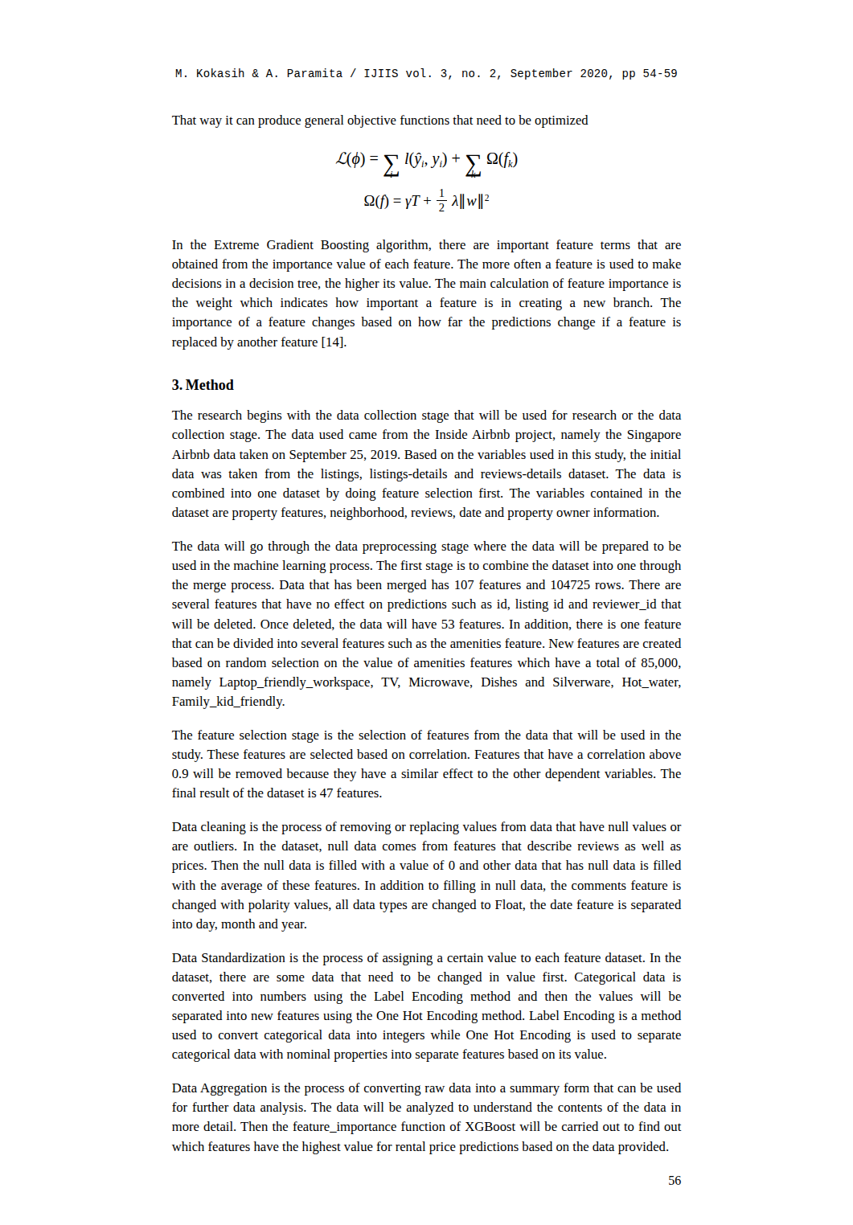M. Kokasih & A. Paramita / IJIIS vol. 3, no. 2, September 2020, pp 54-59
That way it can produce general objective functions that need to be optimized
ℒ(ϕ) = ∑i l(ŷi, yi) + ∑k Ω(fk) Ω(f) = γT + 12 λ∥w∥2
In the Extreme Gradient Boosting algorithm, there are important feature terms that are obtained from the importance value of each feature. The more often a feature is used to make decisions in a decision tree, the higher its value. The main calculation of feature importance is the weight which indicates how important a feature is in creating a new branch. The importance of a feature changes based on how far the predictions change if a feature is replaced by another feature [14].
3. Method
The research begins with the data collection stage that will be used for research or the data collection stage. The data used came from the Inside Airbnb project, namely the Singapore Airbnb data taken on September 25, 2019. Based on the variables used in this study, the initial data was taken from the listings, listings-details and reviews-details dataset. The data is combined into one dataset by doing feature selection first. The variables contained in the dataset are property features, neighborhood, reviews, date and property owner information.
The data will go through the data preprocessing stage where the data will be prepared to be used in the machine learning process. The first stage is to combine the dataset into one through the merge process. Data that has been merged has 107 features and 104725 rows. There are several features that have no effect on predictions such as id, listing id and reviewer_id that will be deleted. Once deleted, the data will have 53 features. In addition, there is one feature that can be divided into several features such as the amenities feature. New features are created based on random selection on the value of amenities features which have a total of 85,000, namely Laptop_friendly_workspace, TV, Microwave, Dishes and Silverware, Hot_water, Family_kid_friendly.
The feature selection stage is the selection of features from the data that will be used in the study. These features are selected based on correlation. Features that have a correlation above 0.9 will be removed because they have a similar effect to the other dependent variables. The final result of the dataset is 47 features.
Data cleaning is the process of removing or replacing values from data that have null values or are outliers. In the dataset, null data comes from features that describe reviews as well as prices. Then the null data is filled with a value of 0 and other data that has null data is filled with the average of these features. In addition to filling in null data, the comments feature is changed with polarity values, all data types are changed to Float, the date feature is separated into day, month and year.
Data Standardization is the process of assigning a certain value to each feature dataset. In the dataset, there are some data that need to be changed in value first. Categorical data is converted into numbers using the Label Encoding method and then the values will be separated into new features using the One Hot Encoding method. Label Encoding is a method used to convert categorical data into integers while One Hot Encoding is used to separate categorical data with nominal properties into separate features based on its value.
Data Aggregation is the process of converting raw data into a summary form that can be used for further data analysis. The data will be analyzed to understand the contents of the data in more detail. Then the feature_importance function of XGBoost will be carried out to find out which features have the highest value for rental price predictions based on the data provided.
56